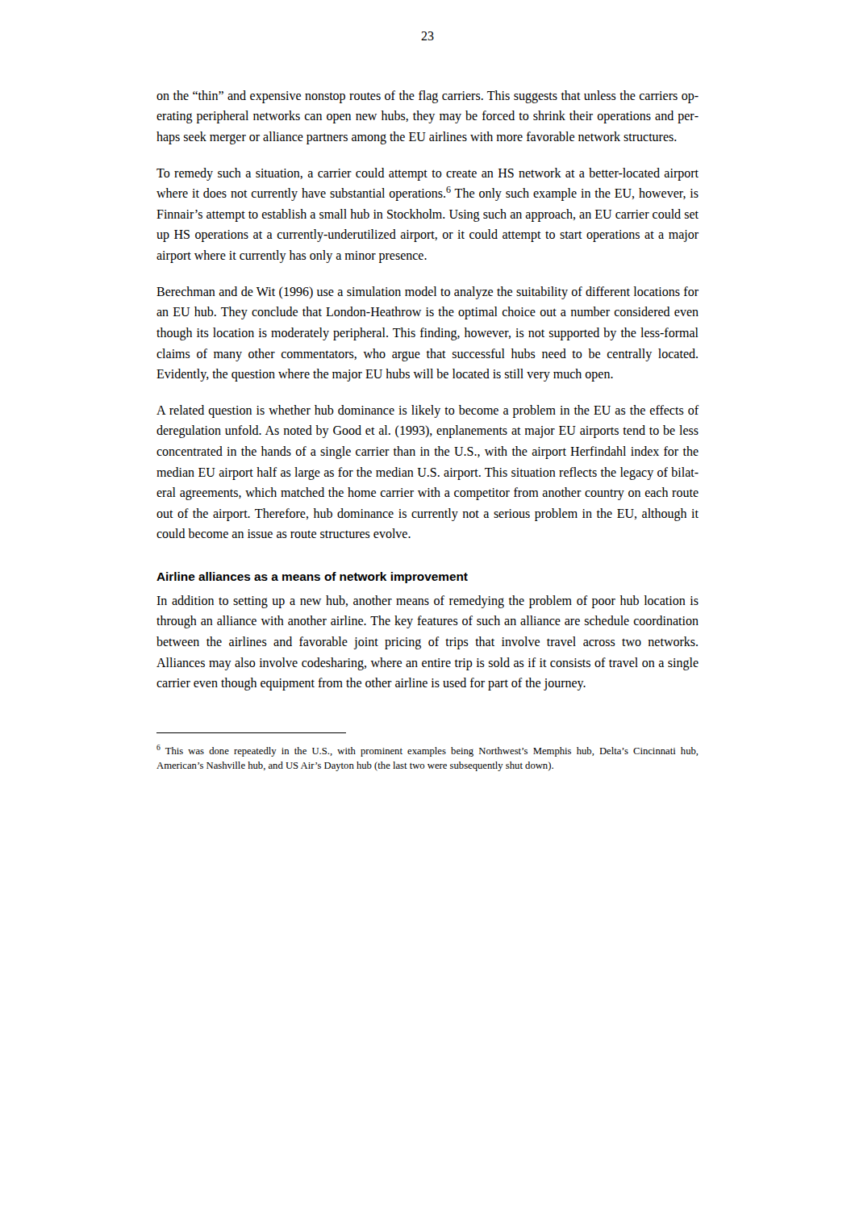23
on the “thin” and expensive nonstop routes of the flag carriers. This suggests that unless the carriers operating peripheral networks can open new hubs, they may be forced to shrink their operations and perhaps seek merger or alliance partners among the EU airlines with more favorable network structures.
To remedy such a situation, a carrier could attempt to create an HS network at a better-located airport where it does not currently have substantial operations.6 The only such example in the EU, however, is Finnair’s attempt to establish a small hub in Stockholm. Using such an approach, an EU carrier could set up HS operations at a currently-underutilized airport, or it could attempt to start operations at a major airport where it currently has only a minor presence.
Berechman and de Wit (1996) use a simulation model to analyze the suitability of different locations for an EU hub. They conclude that London-Heathrow is the optimal choice out a number considered even though its location is moderately peripheral. This finding, however, is not supported by the less-formal claims of many other commentators, who argue that successful hubs need to be centrally located. Evidently, the question where the major EU hubs will be located is still very much open.
A related question is whether hub dominance is likely to become a problem in the EU as the effects of deregulation unfold. As noted by Good et al. (1993), enplanements at major EU airports tend to be less concentrated in the hands of a single carrier than in the U.S., with the airport Herfindahl index for the median EU airport half as large as for the median U.S. airport. This situation reflects the legacy of bilateral agreements, which matched the home carrier with a competitor from another country on each route out of the airport. Therefore, hub dominance is currently not a serious problem in the EU, although it could become an issue as route structures evolve.
Airline alliances as a means of network improvement
In addition to setting up a new hub, another means of remedying the problem of poor hub location is through an alliance with another airline. The key features of such an alliance are schedule coordination between the airlines and favorable joint pricing of trips that involve travel across two networks. Alliances may also involve codesharing, where an entire trip is sold as if it consists of travel on a single carrier even though equipment from the other airline is used for part of the journey.
6 This was done repeatedly in the U.S., with prominent examples being Northwest’s Memphis hub, Delta’s Cincinnati hub, American’s Nashville hub, and US Air’s Dayton hub (the last two were subsequently shut down).